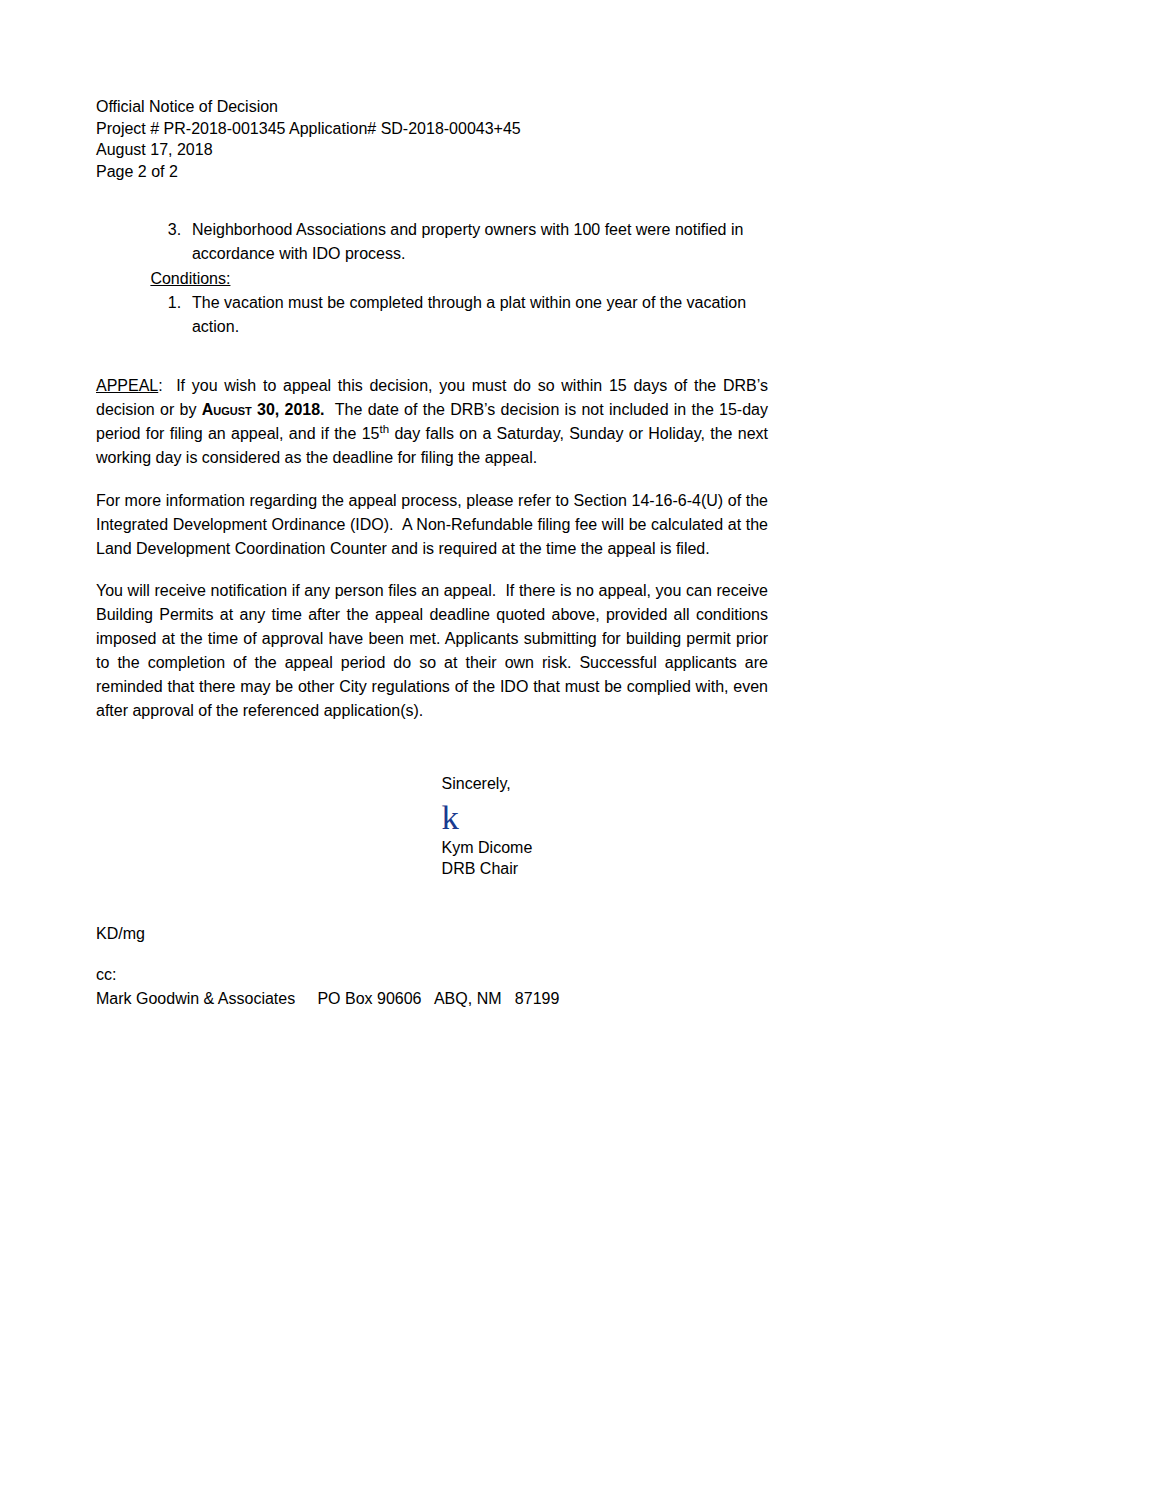Official Notice of Decision
Project # PR-2018-001345 Application# SD-2018-00043+45
August 17, 2018
Page 2 of 2
Neighborhood Associations and property owners with 100 feet were notified in accordance with IDO process.
Conditions:
The vacation must be completed through a plat within one year of the vacation action.
APPEAL: If you wish to appeal this decision, you must do so within 15 days of the DRB’s decision or by August 30, 2018. The date of the DRB’s decision is not included in the 15-day period for filing an appeal, and if the 15th day falls on a Saturday, Sunday or Holiday, the next working day is considered as the deadline for filing the appeal.
For more information regarding the appeal process, please refer to Section 14-16-6-4(U) of the Integrated Development Ordinance (IDO). A Non-Refundable filing fee will be calculated at the Land Development Coordination Counter and is required at the time the appeal is filed.
You will receive notification if any person files an appeal. If there is no appeal, you can receive Building Permits at any time after the appeal deadline quoted above, provided all conditions imposed at the time of approval have been met. Applicants submitting for building permit prior to the completion of the appeal period do so at their own risk. Successful applicants are reminded that there may be other City regulations of the IDO that must be complied with, even after approval of the referenced application(s).
Sincerely,
k   
Kym Dicome
DRB Chair
KD/mg
cc:
Mark Goodwin & Associates PO Box 90606 ABQ, NM 87199